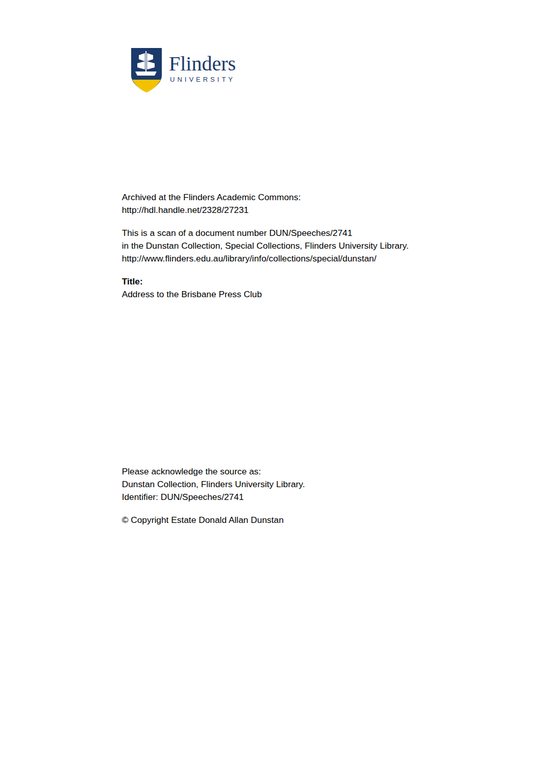Flinders University Flinders UNIVERSITY
Archived at the Flinders Academic Commons:
http://hdl.handle.net/2328/27231
This is a scan of a document number DUN/Speeches/2741
in the Dunstan Collection, Special Collections, Flinders University Library.
http://www.flinders.edu.au/library/info/collections/special/dunstan/
Title:
Address to the Brisbane Press Club
Please acknowledge the source as:
Dunstan Collection, Flinders University Library.
Identifier: DUN/Speeches/2741
© Copyright Estate Donald Allan Dunstan